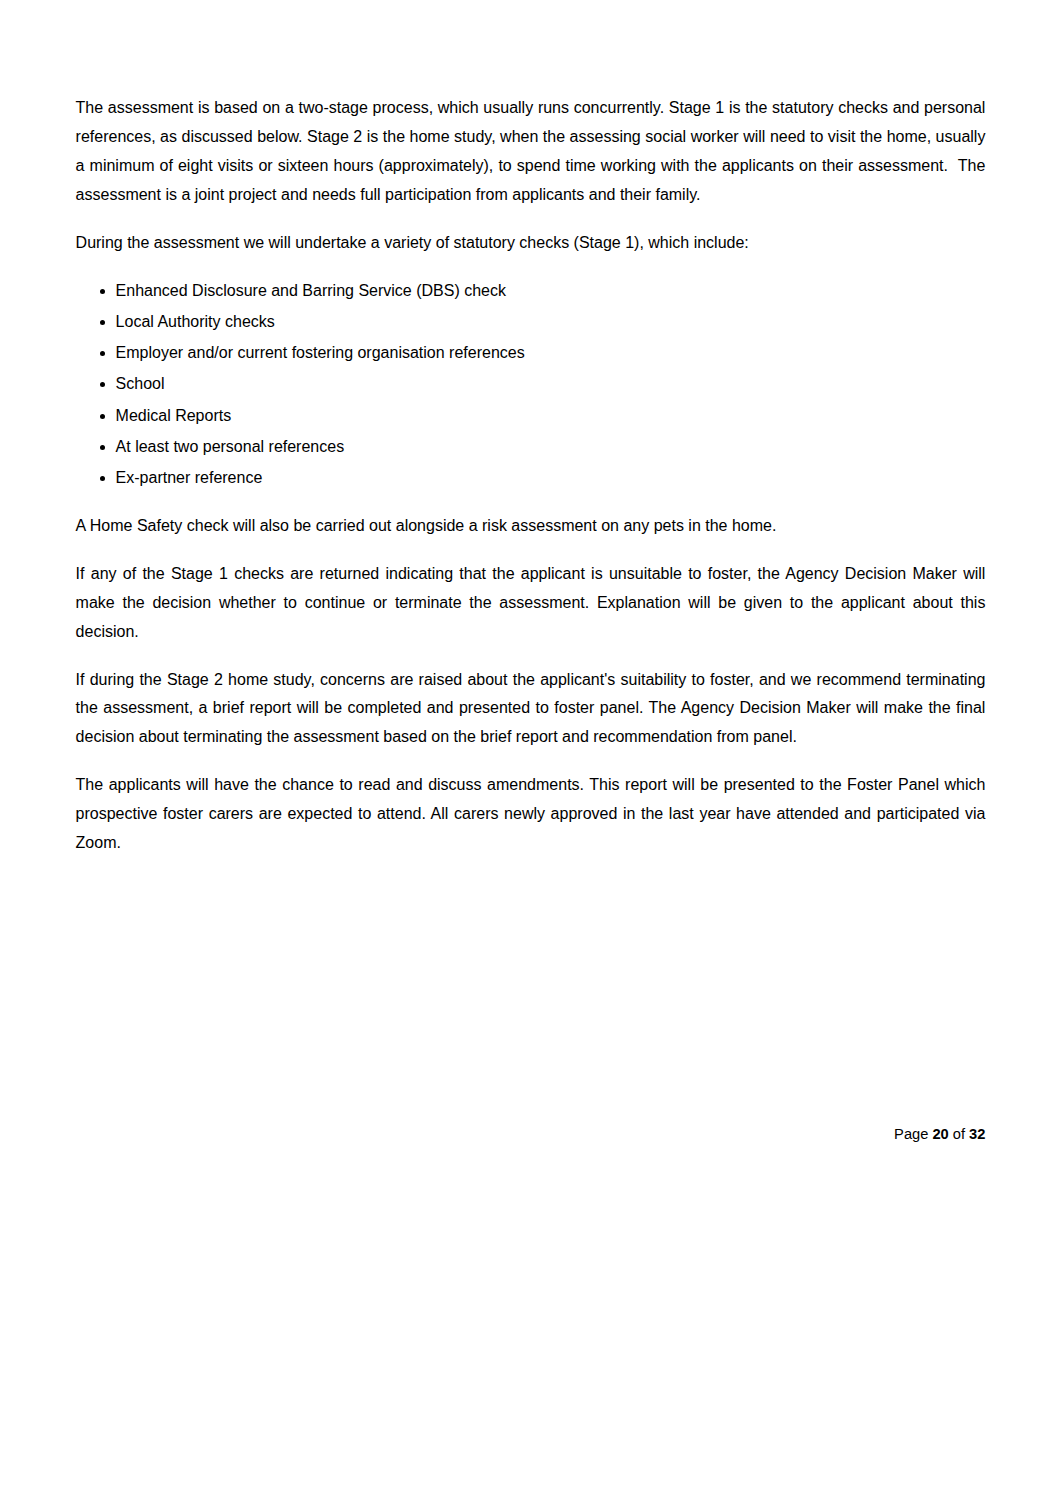The assessment is based on a two-stage process, which usually runs concurrently. Stage 1 is the statutory checks and personal references, as discussed below. Stage 2 is the home study, when the assessing social worker will need to visit the home, usually a minimum of eight visits or sixteen hours (approximately), to spend time working with the applicants on their assessment. The assessment is a joint project and needs full participation from applicants and their family.
During the assessment we will undertake a variety of statutory checks (Stage 1), which include:
Enhanced Disclosure and Barring Service (DBS) check
Local Authority checks
Employer and/or current fostering organisation references
School
Medical Reports
At least two personal references
Ex-partner reference
A Home Safety check will also be carried out alongside a risk assessment on any pets in the home.
If any of the Stage 1 checks are returned indicating that the applicant is unsuitable to foster, the Agency Decision Maker will make the decision whether to continue or terminate the assessment. Explanation will be given to the applicant about this decision.
If during the Stage 2 home study, concerns are raised about the applicant's suitability to foster, and we recommend terminating the assessment, a brief report will be completed and presented to foster panel. The Agency Decision Maker will make the final decision about terminating the assessment based on the brief report and recommendation from panel.
The applicants will have the chance to read and discuss amendments. This report will be presented to the Foster Panel which prospective foster carers are expected to attend. All carers newly approved in the last year have attended and participated via Zoom.
Page 20 of 32